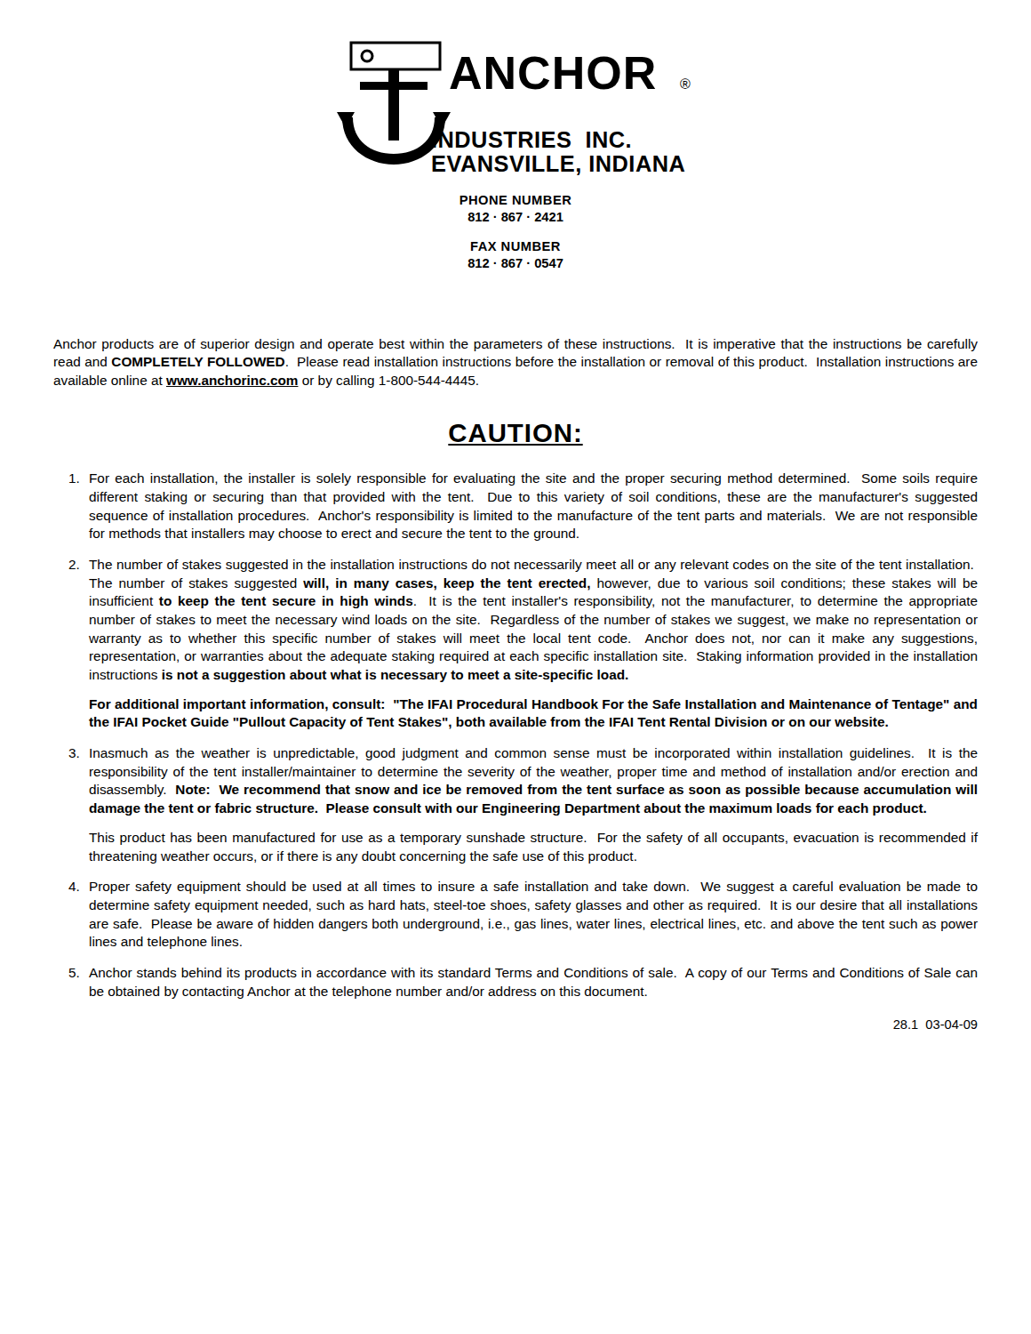ANCHOR ®
INDUSTRIES INC.
EVANSVILLE, INDIANA
PHONE NUMBER
812 · 867 · 2421
FAX NUMBER
812 · 867 · 0547
Anchor products are of superior design and operate best within the parameters of these instructions. It is imperative that the instructions be carefully read and COMPLETELY FOLLOWED. Please read installation instructions before the installation or removal of this product. Installation instructions are available online at www.anchorinc.com or by calling 1-800-544-4445.
CAUTION:
For each installation, the installer is solely responsible for evaluating the site and the proper securing method determined. Some soils require different staking or securing than that provided with the tent. Due to this variety of soil conditions, these are the manufacturer's suggested sequence of installation procedures. Anchor's responsibility is limited to the manufacture of the tent parts and materials. We are not responsible for methods that installers may choose to erect and secure the tent to the ground.
The number of stakes suggested in the installation instructions do not necessarily meet all or any relevant codes on the site of the tent installation. The number of stakes suggested will, in many cases, keep the tent erected, however, due to various soil conditions; these stakes will be insufficient to keep the tent secure in high winds. It is the tent installer's responsibility, not the manufacturer, to determine the appropriate number of stakes to meet the necessary wind loads on the site. Regardless of the number of stakes we suggest, we make no representation or warranty as to whether this specific number of stakes will meet the local tent code. Anchor does not, nor can it make any suggestions, representation, or warranties about the adequate staking required at each specific installation site. Staking information provided in the installation instructions is not a suggestion about what is necessary to meet a site-specific load.
For additional important information, consult: "The IFAI Procedural Handbook For the Safe Installation and Maintenance of Tentage" and the IFAI Pocket Guide "Pullout Capacity of Tent Stakes", both available from the IFAI Tent Rental Division or on our website.
Inasmuch as the weather is unpredictable, good judgment and common sense must be incorporated within installation guidelines. It is the responsibility of the tent installer/maintainer to determine the severity of the weather, proper time and method of installation and/or erection and disassembly. Note: We recommend that snow and ice be removed from the tent surface as soon as possible because accumulation will damage the tent or fabric structure. Please consult with our Engineering Department about the maximum loads for each product.
This product has been manufactured for use as a temporary sunshade structure. For the safety of all occupants, evacuation is recommended if threatening weather occurs, or if there is any doubt concerning the safe use of this product.
Proper safety equipment should be used at all times to insure a safe installation and take down. We suggest a careful evaluation be made to determine safety equipment needed, such as hard hats, steel-toe shoes, safety glasses and other as required. It is our desire that all installations are safe. Please be aware of hidden dangers both underground, i.e., gas lines, water lines, electrical lines, etc. and above the tent such as power lines and telephone lines.
Anchor stands behind its products in accordance with its standard Terms and Conditions of sale. A copy of our Terms and Conditions of Sale can be obtained by contacting Anchor at the telephone number and/or address on this document.
28.1 03-04-09